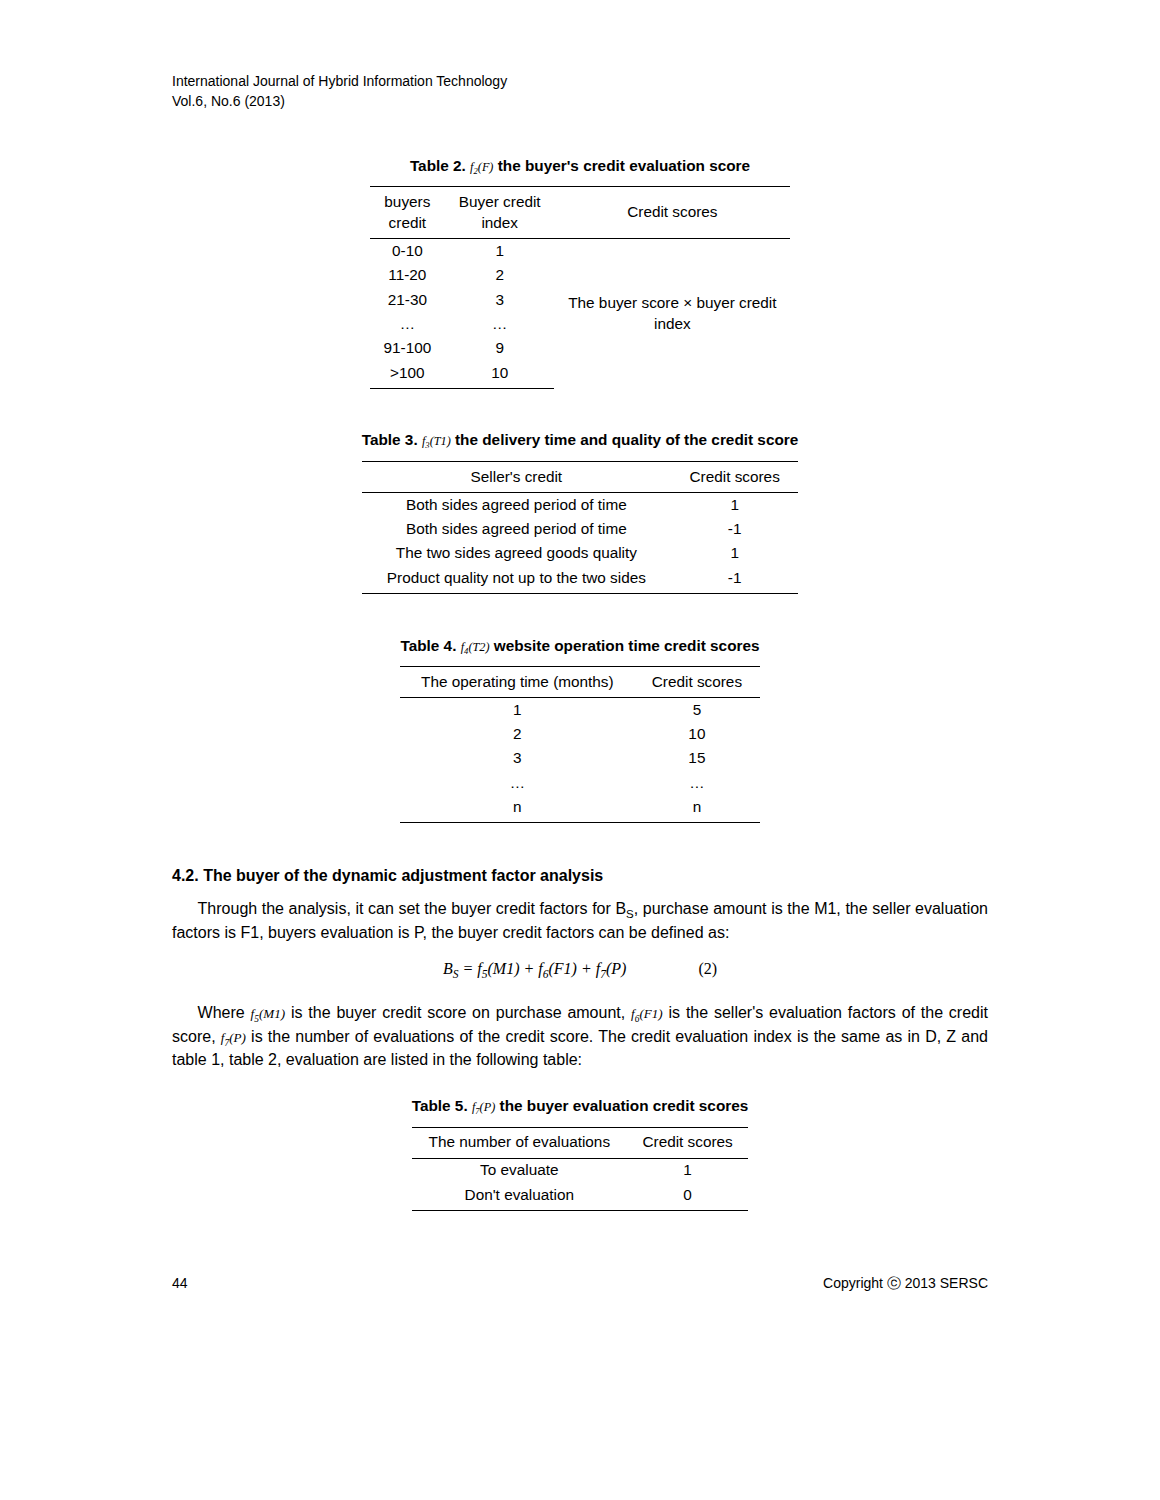International Journal of Hybrid Information Technology
Vol.6, No.6 (2013)
Table 2. f 2 (F) the buyer's credit evaluation score
| buyers credit | Buyer credit index | Credit scores |
| --- | --- | --- |
| 0-10 | 1 | The buyer score × buyer credit index |
| 11-20 | 2 |
| 21-30 | 3 |
| … | … |
| 91-100 | 9 |
| >100 | 10 |
Table 3. f 3 (T1) the delivery time and quality of the credit score
| Seller's credit | Credit scores |
| --- | --- |
| Both sides agreed period of time | 1 |
| Both sides agreed period of time | -1 |
| The two sides agreed goods quality | 1 |
| Product quality not up to the two sides | -1 |
Table 4. f 4 (T2) website operation time credit scores
| The operating time (months) | Credit scores |
| --- | --- |
| 1 | 5 |
| 2 | 10 |
| 3 | 15 |
| … | … |
| n | n |
4.2. The buyer of the dynamic adjustment factor analysis
Through the analysis, it can set the buyer credit factors for BS, purchase amount is the M1, the seller evaluation factors is F1, buyers evaluation is P, the buyer credit factors can be defined as:
BS = f5(M1) + f6(F1) + f7(P) (2)
Where f5(M1) is the buyer credit score on purchase amount, f6(F1) is the seller's evaluation factors of the credit score, f7(P) is the number of evaluations of the credit score. The credit evaluation index is the same as in D, Z and table 1, table 2, evaluation are listed in the following table:
Table 5. f 7 (P) the buyer evaluation credit scores
| The number of evaluations | Credit scores |
| --- | --- |
| To evaluate | 1 |
| Don't evaluation | 0 |
44 Copyright ⓒ 2013 SERSC